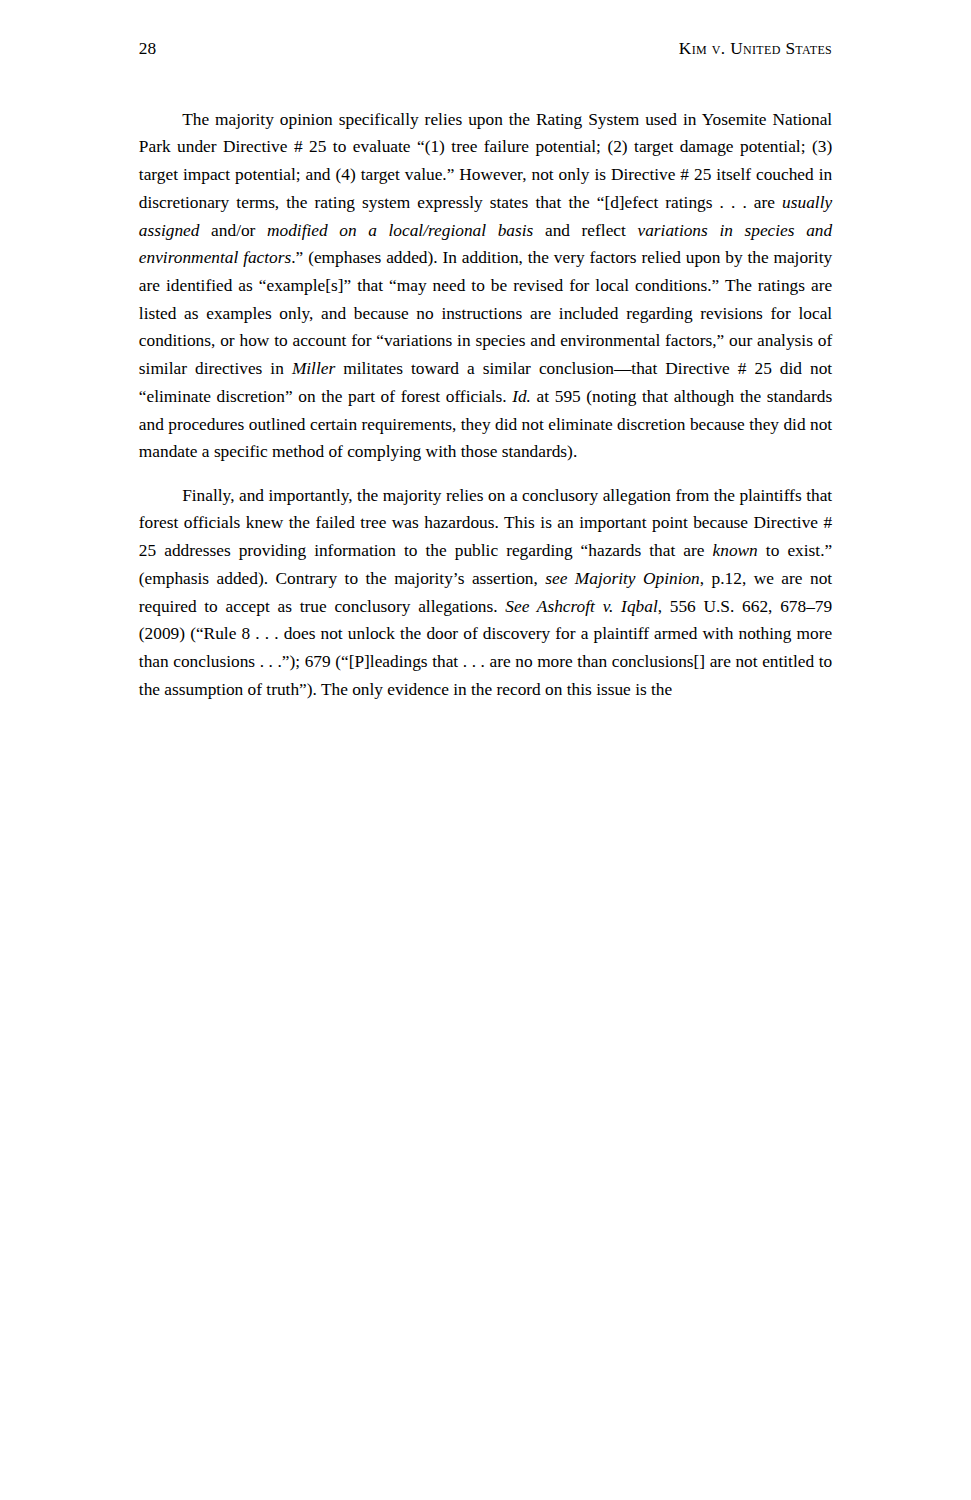28 Kim v. United States
The majority opinion specifically relies upon the Rating System used in Yosemite National Park under Directive # 25 to evaluate “(1) tree failure potential; (2) target damage potential; (3) target impact potential; and (4) target value.” However, not only is Directive # 25 itself couched in discretionary terms, the rating system expressly states that the “[d]efect ratings . . . are usually assigned and/or modified on a local/regional basis and reflect variations in species and environmental factors.” (emphases added). In addition, the very factors relied upon by the majority are identified as “example[s]” that “may need to be revised for local conditions.” The ratings are listed as examples only, and because no instructions are included regarding revisions for local conditions, or how to account for “variations in species and environmental factors,” our analysis of similar directives in Miller militates toward a similar conclusion—that Directive # 25 did not “eliminate discretion” on the part of forest officials. Id. at 595 (noting that although the standards and procedures outlined certain requirements, they did not eliminate discretion because they did not mandate a specific method of complying with those standards).
Finally, and importantly, the majority relies on a conclusory allegation from the plaintiffs that forest officials knew the failed tree was hazardous. This is an important point because Directive # 25 addresses providing information to the public regarding “hazards that are known to exist.” (emphasis added). Contrary to the majority’s assertion, see Majority Opinion, p.12, we are not required to accept as true conclusory allegations. See Ashcroft v. Iqbal, 556 U.S. 662, 678–79 (2009) (“Rule 8 . . . does not unlock the door of discovery for a plaintiff armed with nothing more than conclusions . . .”); 679 (“[P]leadings that . . . are no more than conclusions[] are not entitled to the assumption of truth”). The only evidence in the record on this issue is the